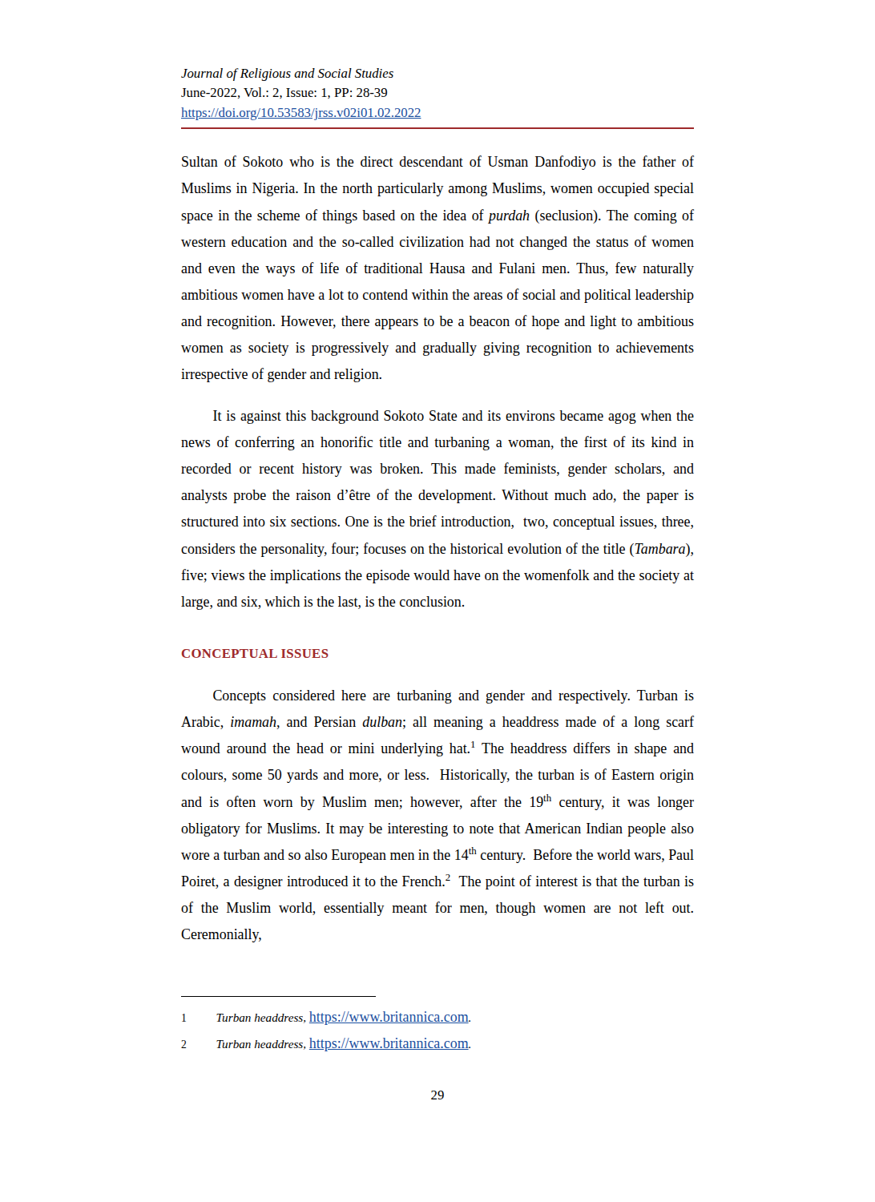Journal of Religious and Social Studies June-2022, Vol.: 2, Issue: 1, PP: 28-39 https://doi.org/10.53583/jrss.v02i01.02.2022
Sultan of Sokoto who is the direct descendant of Usman Danfodiyo is the father of Muslims in Nigeria. In the north particularly among Muslims, women occupied special space in the scheme of things based on the idea of purdah (seclusion). The coming of western education and the so-called civilization had not changed the status of women and even the ways of life of traditional Hausa and Fulani men. Thus, few naturally ambitious women have a lot to contend within the areas of social and political leadership and recognition. However, there appears to be a beacon of hope and light to ambitious women as society is progressively and gradually giving recognition to achievements irrespective of gender and religion.
It is against this background Sokoto State and its environs became agog when the news of conferring an honorific title and turbaning a woman, the first of its kind in recorded or recent history was broken. This made feminists, gender scholars, and analysts probe the raison d’être of the development. Without much ado, the paper is structured into six sections. One is the brief introduction, two, conceptual issues, three, considers the personality, four; focuses on the historical evolution of the title (Tambara), five; views the implications the episode would have on the womenfolk and the society at large, and six, which is the last, is the conclusion.
CONCEPTUAL ISSUES
Concepts considered here are turbaning and gender and respectively. Turban is Arabic, imamah, and Persian dulban; all meaning a headdress made of a long scarf wound around the head or mini underlying hat.1 The headdress differs in shape and colours, some 50 yards and more, or less. Historically, the turban is of Eastern origin and is often worn by Muslim men; however, after the 19th century, it was longer obligatory for Muslims. It may be interesting to note that American Indian people also wore a turban and so also European men in the 14th century. Before the world wars, Paul Poiret, a designer introduced it to the French.2 The point of interest is that the turban is of the Muslim world, essentially meant for men, though women are not left out. Ceremonially,
1 Turban headdress, https://www.britannica.com.
2 Turban headdress, https://www.britannica.com.
29